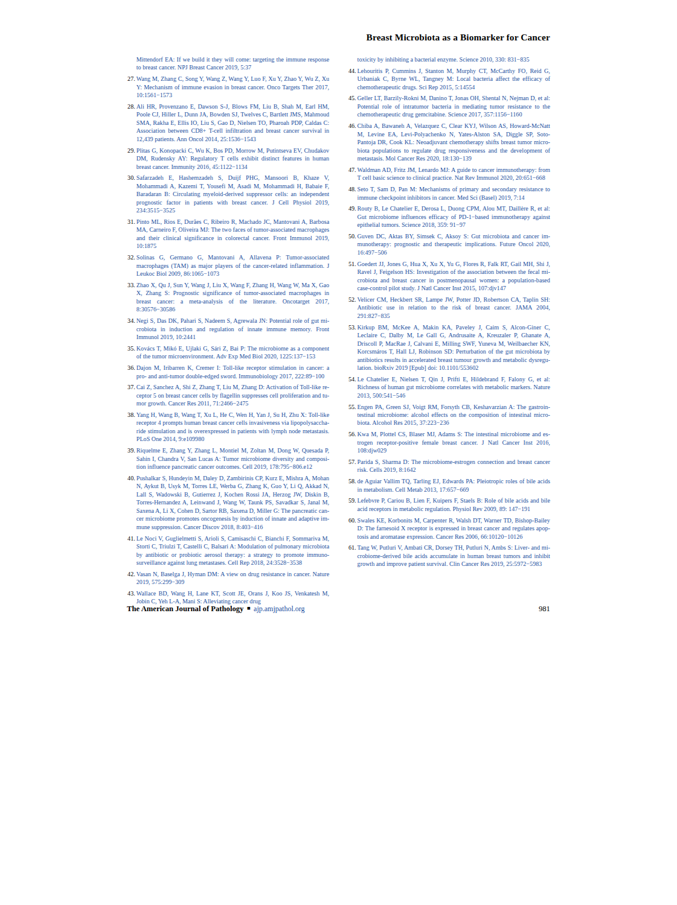Breast Microbiota as a Biomarker for Cancer
Mittendorf EA: If we build it they will come: targeting the immune response to breast cancer. NPJ Breast Cancer 2019, 5:37
27. Wang M, Zhang C, Song Y, Wang Z, Wang Y, Luo F, Xu Y, Zhao Y, Wu Z, Xu Y: Mechanism of immune evasion in breast cancer. Onco Targets Ther 2017, 10:1561−1573
28. Ali HR, Provenzano E, Dawson S-J, Blows FM, Liu B, Shah M, Earl HM, Poole CJ, Hiller L, Dunn JA, Bowden SJ, Twelves C, Bartlett JMS, Mahmoud SMA, Rakha E, Ellis IO, Liu S, Gao D, Nielsen TO, Pharoah PDP, Caldas C: Association between CD8+ T-cell infiltration and breast cancer survival in 12,439 patients. Ann Oncol 2014, 25:1536−1543
29. Plitas G, Konopacki C, Wu K, Bos PD, Morrow M, Putintseva EV, Chudakov DM, Rudensky AY: Regulatory T cells exhibit distinct features in human breast cancer. Immunity 2016, 45:1122−1134
30. Safarzadeh E, Hashemzadeh S, Duijf PHG, Mansoori B, Khaze V, Mohammadi A, Kazemi T, Yousefi M, Asadi M, Mohammadi H, Babaie F, Baradaran B: Circulating myeloid-derived suppressor cells: an independent prognostic factor in patients with breast cancer. J Cell Physiol 2019, 234:3515−3525
31. Pinto ML, Rios E, Durães C, Ribeiro R, Machado JC, Mantovani A, Barbosa MA, Carneiro F, Oliveira MJ: The two faces of tumor-associated macrophages and their clinical significance in colorectal cancer. Front Immunol 2019, 10:1875
32. Solinas G, Germano G, Mantovani A, Allavena P: Tumor-associated macrophages (TAM) as major players of the cancer-related inflammation. J Leukoc Biol 2009, 86:1065−1073
33. Zhao X, Qu J, Sun Y, Wang J, Liu X, Wang F, Zhang H, Wang W, Ma X, Gao X, Zhang S: Prognostic significance of tumor-associated macrophages in breast cancer: a meta-analysis of the literature. Oncotarget 2017, 8:30576−30586
34. Negi S, Das DK, Pahari S, Nadeem S, Agrewala JN: Potential role of gut microbiota in induction and regulation of innate immune memory. Front Immunol 2019, 10:2441
35. Kovács T, Mikó E, Ujlaki G, Sári Z, Bai P: The microbiome as a component of the tumor microenvironment. Adv Exp Med Biol 2020, 1225:137−153
36. Dajon M, Iribarren K, Cremer I: Toll-like receptor stimulation in cancer: a pro- and anti-tumor double-edged sword. Immunobiology 2017, 222:89−100
37. Cai Z, Sanchez A, Shi Z, Zhang T, Liu M, Zhang D: Activation of Toll-like receptor 5 on breast cancer cells by flagellin suppresses cell proliferation and tumor growth. Cancer Res 2011, 71:2466−2475
38. Yang H, Wang B, Wang T, Xu L, He C, Wen H, Yan J, Su H, Zhu X: Toll-like receptor 4 prompts human breast cancer cells invasiveness via lipopolysaccharide stimulation and is overexpressed in patients with lymph node metastasis. PLoS One 2014, 9:e109980
39. Riquelme E, Zhang Y, Zhang L, Montiel M, Zoltan M, Dong W, Quesada P, Sahin I, Chandra V, San Lucas A: Tumor microbiome diversity and composition influence pancreatic cancer outcomes. Cell 2019, 178:795−806.e12
40. Pushalkar S, Hundeyin M, Daley D, Zambirinis CP, Kurz E, Mishra A, Mohan N, Aykut B, Usyk M, Torres LE, Werba G, Zhang K, Guo Y, Li Q, Akkad N, Lall S, Wadowski B, Gutierrez J, Kochen Rossi JA, Herzog JW, Diskin B, Torres-Hernandez A, Leinwand J, Wang W, Taunk PS, Savadkar S, Janal M, Saxena A, Li X, Cohen D, Sartor RB, Saxena D, Miller G: The pancreatic cancer microbiome promotes oncogenesis by induction of innate and adaptive immune suppression. Cancer Discov 2018, 8:403−416
41. Le Noci V, Guglielmetti S, Arioli S, Camisaschi C, Bianchi F, Sommariva M, Storti C, Triulzi T, Castelli C, Balsari A: Modulation of pulmonary microbiota by antibiotic or probiotic aerosol therapy: a strategy to promote immunosurveillance against lung metastases. Cell Rep 2018, 24:3528−3538
42. Vasan N, Baselga J, Hyman DM: A view on drug resistance in cancer. Nature 2019, 575:299−309
43. Wallace BD, Wang H, Lane KT, Scott JE, Orans J, Koo JS, Venkatesh M, Jobin C, Yeh L-A, Mani S: Alleviating cancer drug
toxicity by inhibiting a bacterial enzyme. Science 2010, 330: 831−835
44. Lehouritis P, Cummins J, Stanton M, Murphy CT, McCarthy FO, Reid G, Urbaniak C, Byrne WL, Tangney M: Local bacteria affect the efficacy of chemotherapeutic drugs. Sci Rep 2015, 5:14554
45. Geller LT, Barzily-Rokni M, Danino T, Jonas OH, Shental N, Nejman D, et al: Potential role of intratumor bacteria in mediating tumor resistance to the chemotherapeutic drug gemcitabine. Science 2017, 357:1156−1160
46. Chiba A, Bawaneh A, Velazquez C, Clear KYJ, Wilson AS, Howard-McNatt M, Levine EA, Levi-Polyachenko N, Yates-Alston SA, Diggle SP, Soto-Pantoja DR, Cook KL: Neoadjuvant chemotherapy shifts breast tumor microbiota populations to regulate drug responsiveness and the development of metastasis. Mol Cancer Res 2020, 18:130−139
47. Waldman AD, Fritz JM, Lenardo MJ: A guide to cancer immunotherapy: from T cell basic science to clinical practice. Nat Rev Immunol 2020, 20:651−668
48. Seto T, Sam D, Pan M: Mechanisms of primary and secondary resistance to immune checkpoint inhibitors in cancer. Med Sci (Basel) 2019, 7:14
49. Routy B, Le Chatelier E, Derosa L, Duong CPM, Alou MT, Daillère R, et al: Gut microbiome influences efficacy of PD-1−based immunotherapy against epithelial tumors. Science 2018, 359: 91−97
50. Guven DC, Aktas BY, Simsek C, Aksoy S: Gut microbiota and cancer immunotherapy: prognostic and therapeutic implications. Future Oncol 2020, 16:497−506
51. Goedert JJ, Jones G, Hua X, Xu X, Yu G, Flores R, Falk RT, Gail MH, Shi J, Ravel J, Feigelson HS: Investigation of the association between the fecal microbiota and breast cancer in postmenopausal women: a population-based case-control pilot study. J Natl Cancer Inst 2015, 107:djv147
52. Velicer CM, Heckbert SR, Lampe JW, Potter JD, Robertson CA, Taplin SH: Antibiotic use in relation to the risk of breast cancer. JAMA 2004, 291:827−835
53. Kirkup BM, McKee A, Makin KA, Paveley J, Caim S, Alcon-Giner C, Leclaire C, Dalby M, Le Gall G, Andrusaite A, Kreuzaler P, Ghanate A, Driscoll P, MacRae J, Calvani E, Milling SWF, Yuneva M, Weilbaecher KN, Korcsmáros T, Hall LJ, Robinson SD: Perturbation of the gut microbiota by antibiotics results in accelerated breast tumour growth and metabolic dysregulation. bioRxiv 2019 [Epub] doi: 10.1101/553602
54. Le Chatelier E, Nielsen T, Qin J, Prifti E, Hildebrand F, Falony G, et al: Richness of human gut microbiome correlates with metabolic markers. Nature 2013, 500:541−546
55. Engen PA, Green SJ, Voigt RM, Forsyth CB, Keshavarzian A: The gastrointestinal microbiome: alcohol effects on the composition of intestinal microbiota. Alcohol Res 2015, 37:223−236
56. Kwa M, Plottel CS, Blaser MJ, Adams S: The intestinal microbiome and estrogen receptor-positive female breast cancer. J Natl Cancer Inst 2016, 108:djw029
57. Parida S, Sharma D: The microbiome-estrogen connection and breast cancer risk. Cells 2019, 8:1642
58. de Aguiar Vallim TQ, Tarling EJ, Edwards PA: Pleiotropic roles of bile acids in metabolism. Cell Metab 2013, 17:657−669
59. Lefebvre P, Cariou B, Lien F, Kuipers F, Staels B: Role of bile acids and bile acid receptors in metabolic regulation. Physiol Rev 2009, 89: 147−191
60. Swales KE, Korbonits M, Carpenter R, Walsh DT, Warner TD, Bishop-Bailey D: The farnesoid X receptor is expressed in breast cancer and regulates apoptosis and aromatase expression. Cancer Res 2006, 66:10120−10126
61. Tang W, Putluri V, Ambati CR, Dorsey TH, Putluri N, Ambs S: Liver- and microbiome-derived bile acids accumulate in human breast tumors and inhibit growth and improve patient survival. Clin Cancer Res 2019, 25:5972−5983
The American Journal of Pathology ■ ajp.amjpathol.org
981